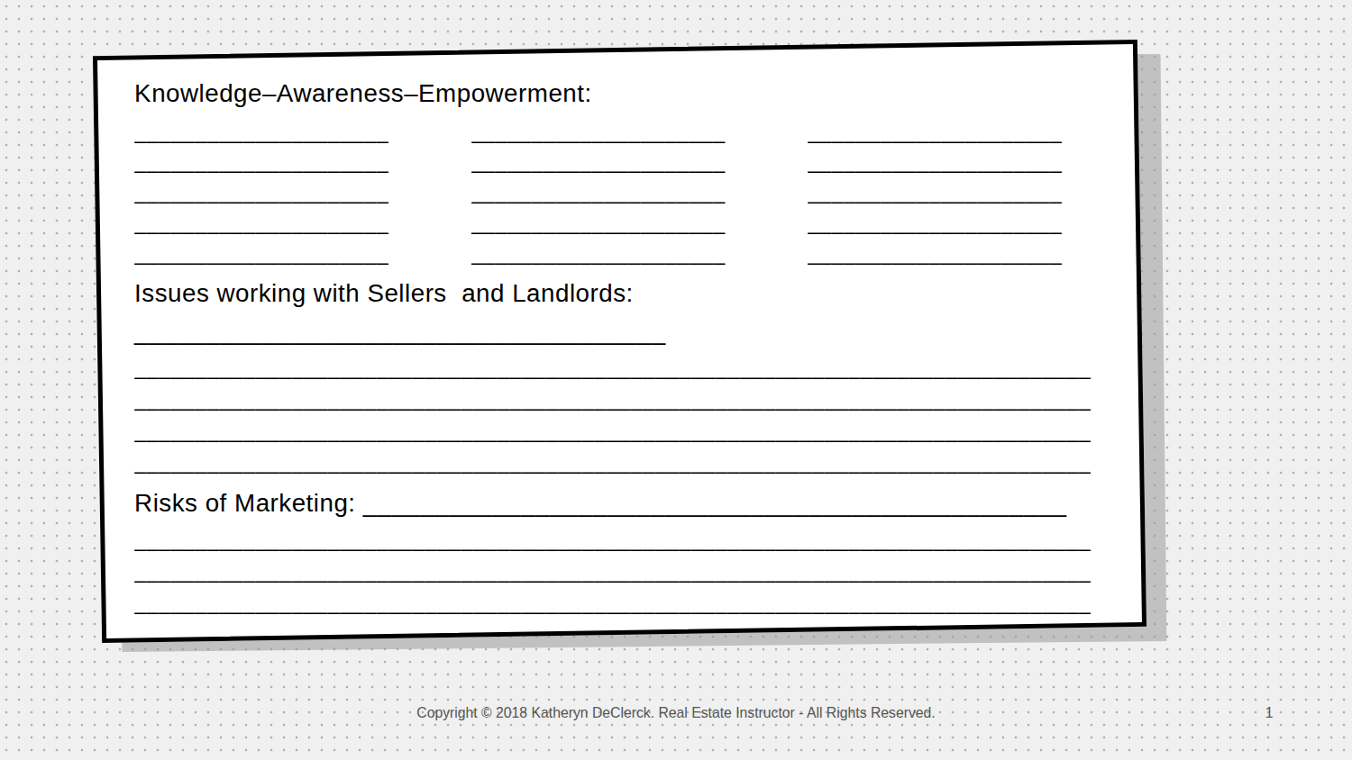Knowledge–Awareness–Empowerment:
_____________________
_____________________
_____________________
_____________________
_____________________
_____________________
_____________________
_____________________
_____________________
_____________________
_____________________
_____________________
_____________________
_____________________
_____________________
Issues working with Sellers and Landlords: _____________________________________
_______________________________________________________________________________
_______________________________________________________________________________
_______________________________________________________________________________
_______________________________________________________________________________
Risks of Marketing: _________________________________________________
_______________________________________________________________________________
_______________________________________________________________________________
_______________________________________________________________________________
_______________________________________________________________________________
_______________________________________________________________________________
Copyright © 2018 Katheryn DeClerck. Real Estate Instructor - All Rights Reserved.
1